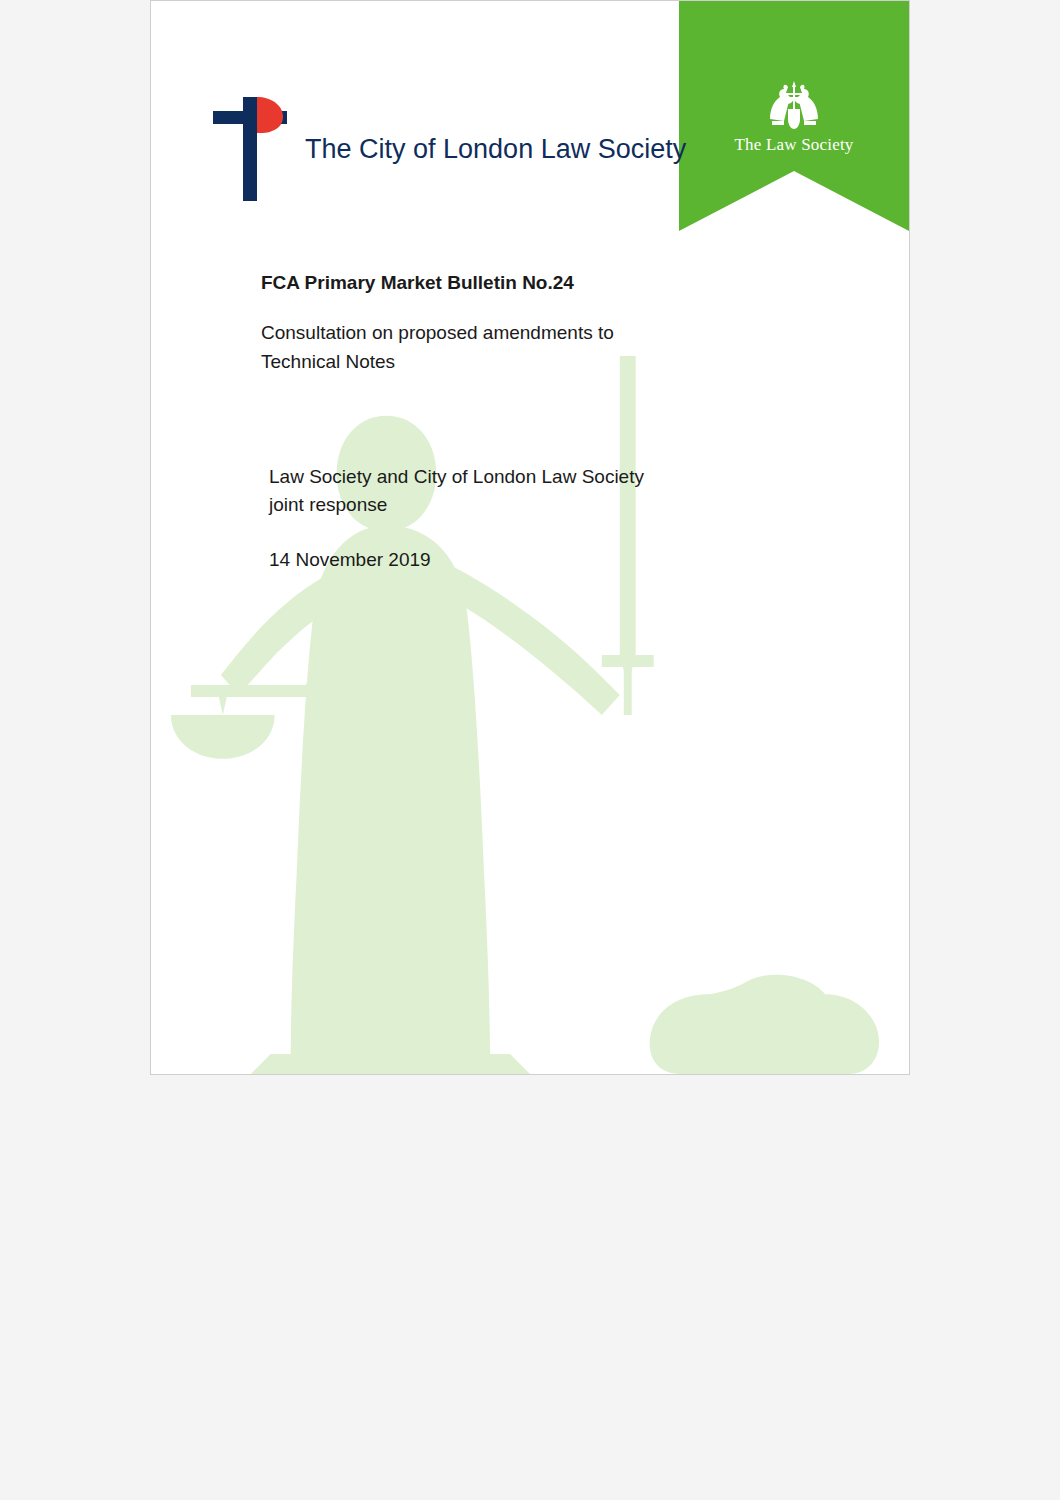The Law Society
The City of London Law Society
FCA Primary Market Bulletin No.24
Consultation on proposed amendments to
Technical Notes
Law Society and City of London Law Society
joint response
14 November 2019